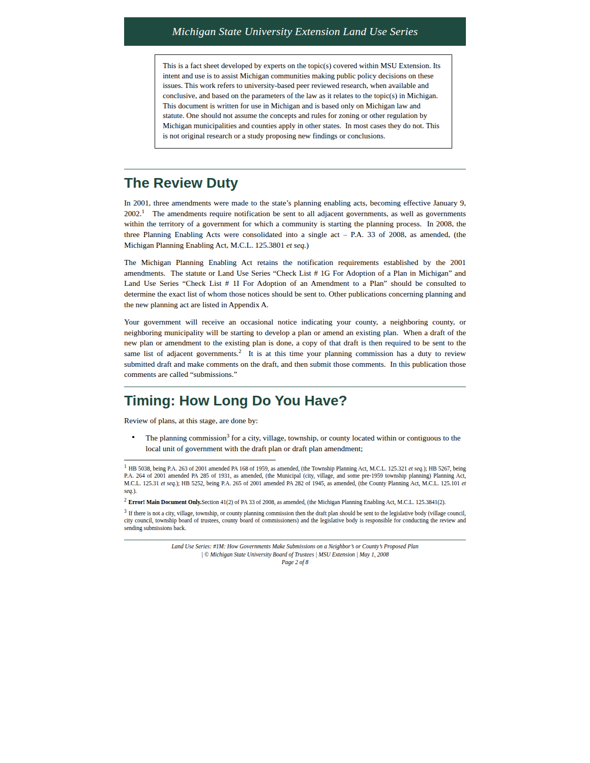Michigan State University Extension Land Use Series
This is a fact sheet developed by experts on the topic(s) covered within MSU Extension. Its intent and use is to assist Michigan communities making public policy decisions on these issues. This work refers to university-based peer reviewed research, when available and conclusive, and based on the parameters of the law as it relates to the topic(s) in Michigan. This document is written for use in Michigan and is based only on Michigan law and statute. One should not assume the concepts and rules for zoning or other regulation by Michigan municipalities and counties apply in other states. In most cases they do not. This is not original research or a study proposing new findings or conclusions.
The Review Duty
In 2001, three amendments were made to the state’s planning enabling acts, becoming effective January 9, 2002.1 The amendments require notification be sent to all adjacent governments, as well as governments within the territory of a government for which a community is starting the planning process. In 2008, the three Planning Enabling Acts were consolidated into a single act – P.A. 33 of 2008, as amended, (the Michigan Planning Enabling Act, M.C.L. 125.3801 et seq.)
The Michigan Planning Enabling Act retains the notification requirements established by the 2001 amendments. The statute or Land Use Series “Check List # 1G For Adoption of a Plan in Michigan” and Land Use Series “Check List # 1I For Adoption of an Amendment to a Plan” should be consulted to determine the exact list of whom those notices should be sent to. Other publications concerning planning and the new planning act are listed in Appendix A.
Your government will receive an occasional notice indicating your county, a neighboring county, or neighboring municipality will be starting to develop a plan or amend an existing plan. When a draft of the new plan or amendment to the existing plan is done, a copy of that draft is then required to be sent to the same list of adjacent governments.2 It is at this time your planning commission has a duty to review submitted draft and make comments on the draft, and then submit those comments. In this publication those comments are called “submissions.”
Timing: How Long Do You Have?
Review of plans, at this stage, are done by:
The planning commission3 for a city, village, township, or county located within or contiguous to the local unit of government with the draft plan or draft plan amendment;
1 HB 5038, being P.A. 263 of 2001 amended PA 168 of 1959, as amended, (the Township Planning Act, M.C.L. 125.321 et seq.); HB 5267, being P.A. 264 of 2001 amended PA 285 of 1931, as amended, (the Municipal (city, village, and some pre-1959 township planning) Planning Act, M.C.L. 125.31 et seq.); HB 5252, being P.A. 265 of 2001 amended PA 282 of 1945, as amended, (the County Planning Act, M.C.L. 125.101 et seq.).
2 Error! Main Document Only. Section 41(2) of PA 33 of 2008, as amended, (the Michigan Planning Enabling Act, M.C.L. 125.3841(2).
3 If there is not a city, village, township, or county planning commission then the draft plan should be sent to the legislative body (village council, city council, township board of trustees, county board of commissioners) and the legislative body is responsible for conducting the review and sending submissions back.
Land Use Series: #1M: How Governments Make Submissions on a Neighbor’s or County’s Proposed Plan
| © Michigan State University Board of Trustees | MSU Extension | May 1, 2008
Page 2 of 8